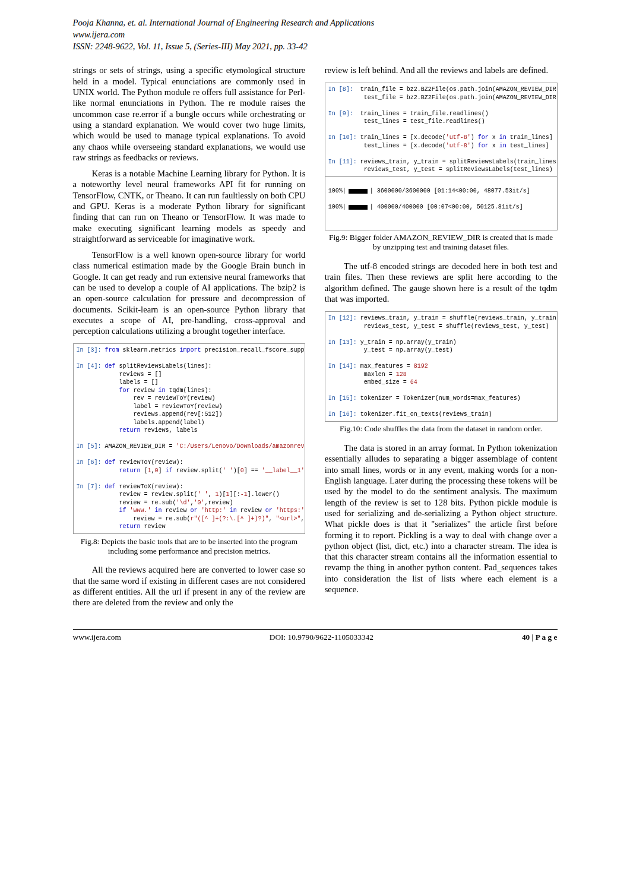Pooja Khanna, et. al. International Journal of Engineering Research and Applications
www.ijera.com
ISSN: 2248-9622, Vol. 11, Issue 5, (Series-III) May 2021, pp. 33-42
strings or sets of strings, using a specific etymological structure held in a model. Typical enunciations are commonly used in UNIX world. The Python module re offers full assistance for Perl-like normal enunciations in Python. The re module raises the uncommon case re.error if a bungle occurs while orchestrating or using a standard explanation. We would cover two huge limits, which would be used to manage typical explanations. To avoid any chaos while overseeing standard explanations, we would use raw strings as feedbacks or reviews.
Keras is a notable Machine Learning library for Python. It is a noteworthy level neural frameworks API fit for running on TensorFlow, CNTK, or Theano. It can run faultlessly on both CPU and GPU. Keras is a moderate Python library for significant finding that can run on Theano or TensorFlow. It was made to make executing significant learning models as speedy and straightforward as serviceable for imaginative work.
TensorFlow is a well known open-source library for world class numerical estimation made by the Google Brain bunch in Google. It can get ready and run extensive neural frameworks that can be used to develop a couple of AI applications. The bzip2 is an open-source calculation for pressure and decompression of documents. Scikit-learn is an open-source Python library that executes a scope of AI, pre-handling, cross-approval and perception calculations utilizing a brought together interface.
In [3]: from sklearn.metrics import precision_recall_fscore_support,accuracy_score In [4]: def splitReviewsLabels(lines): reviews = [] labels = [] for review in tqdm(lines): rev = reviewToY(review) label = reviewToY(review) reviews.append(rev[:512]) labels.append(label) return reviews, labels In [5]: AMAZON_REVIEW_DIR = 'C:/Users/Lenovo/Downloads/amazonreviews' In [6]: def reviewToY(review): return [1,0] if review.split(' ')[0] == '__label__1' else [0,1] In [7]: def reviewToX(review): review = review.split(' ', 1)[1][:-1].lower() review = re.sub('\d','0',review) if 'www.' in review or 'http:' in review or 'https:' in review or '.com' in review: review = re.sub(r"([^ ]+(?:\.[^ ]+)?)", "<url>", review) return review
Fig.8: Depicts the basic tools that are to be inserted into the program including some performance and precision metrics.
All the reviews acquired here are converted to lower case so that the same word if existing in different cases are not considered as different entities. All the url if present in any of the review are there are deleted from the review and only the
review is left behind. And all the reviews and labels are defined.
In [8]: train_file = bz2.BZ2File(os.path.join(AMAZON_REVIEW_DIR, 'train.ft.txt.bz2')) test_file = bz2.BZ2File(os.path.join(AMAZON_REVIEW_DIR,'test.ft.txt.bz2')) In [9]: train_lines = train_file.readlines() test_lines = test_file.readlines() In [10]: train_lines = [x.decode('utf-8') for x in train_lines] test_lines = [x.decode('utf-8') for x in test_lines] In [11]: reviews_train, y_train = splitReviewsLabels(train_lines) reviews_test, y_test = splitReviewsLabels(test_lines)
100%| | 3600000/3600000 [01:14<00:00, 48077.53it/s]
100%| | 400000/400000 [00:07<00:00, 50125.81it/s]
Fig.9: Bigger folder AMAZON_REVIEW_DIR is created that is made by unzipping test and training dataset files.
The utf-8 encoded strings are decoded here in both test and train files. Then these reviews are split here according to the algorithm defined. The gauge shown here is a result of the tqdm that was imported.
In [12]: reviews_train, y_train = shuffle(reviews_train, y_train) reviews_test, y_test = shuffle(reviews_test, y_test) In [13]: y_train = np.array(y_train) y_test = np.array(y_test) In [14]: max_features = 8192 maxlen = 128 embed_size = 64 In [15]: tokenizer = Tokenizer(num_words=max_features) In [16]: tokenizer.fit_on_texts(reviews_train)
Fig.10: Code shuffles the data from the dataset in random order.
The data is stored in an array format. In Python tokenization essentially alludes to separating a bigger assemblage of content into small lines, words or in any event, making words for a non-English language. Later during the processing these tokens will be used by the model to do the sentiment analysis. The maximum length of the review is set to 128 bits. Python pickle module is used for serializing and de-serializing a Python object structure. What pickle does is that it "serializes" the article first before forming it to report. Pickling is a way to deal with change over a python object (list, dict, etc.) into a character stream. The idea is that this character stream contains all the information essential to revamp the thing in another python content. Pad_sequences takes into consideration the list of lists where each element is a sequence.
www.ijera.com
DOI: 10.9790/9622-1105033342
40 | P a g e